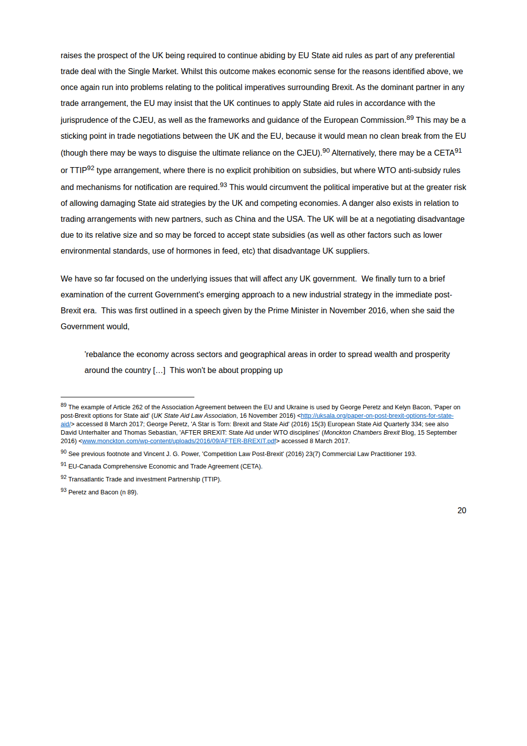raises the prospect of the UK being required to continue abiding by EU State aid rules as part of any preferential trade deal with the Single Market. Whilst this outcome makes economic sense for the reasons identified above, we once again run into problems relating to the political imperatives surrounding Brexit. As the dominant partner in any trade arrangement, the EU may insist that the UK continues to apply State aid rules in accordance with the jurisprudence of the CJEU, as well as the frameworks and guidance of the European Commission.89 This may be a sticking point in trade negotiations between the UK and the EU, because it would mean no clean break from the EU (though there may be ways to disguise the ultimate reliance on the CJEU).90 Alternatively, there may be a CETA91 or TTIP92 type arrangement, where there is no explicit prohibition on subsidies, but where WTO anti-subsidy rules and mechanisms for notification are required.93 This would circumvent the political imperative but at the greater risk of allowing damaging State aid strategies by the UK and competing economies. A danger also exists in relation to trading arrangements with new partners, such as China and the USA. The UK will be at a negotiating disadvantage due to its relative size and so may be forced to accept state subsidies (as well as other factors such as lower environmental standards, use of hormones in feed, etc) that disadvantage UK suppliers.
We have so far focused on the underlying issues that will affect any UK government. We finally turn to a brief examination of the current Government's emerging approach to a new industrial strategy in the immediate post-Brexit era. This was first outlined in a speech given by the Prime Minister in November 2016, when she said the Government would,
'rebalance the economy across sectors and geographical areas in order to spread wealth and prosperity around the country […] This won't be about propping up
89 The example of Article 262 of the Association Agreement between the EU and Ukraine is used by George Peretz and Kelyn Bacon, 'Paper on post-Brexit options for State aid' (UK State Aid Law Association, 16 November 2016) <http://uksala.org/paper-on-post-brexit-options-for-state-aid/> accessed 8 March 2017; George Peretz, 'A Star is Torn: Brexit and State Aid' (2016) 15(3) European State Aid Quarterly 334; see also David Unterhalter and Thomas Sebastian, 'AFTER BREXIT: State Aid under WTO disciplines' (Monckton Chambers Brexit Blog, 15 September 2016) <www.monckton.com/wp-content/uploads/2016/09/AFTER-BREXIT.pdf> accessed 8 March 2017.
90 See previous footnote and Vincent J. G. Power, 'Competition Law Post-Brexit' (2016) 23(7) Commercial Law Practitioner 193.
91 EU-Canada Comprehensive Economic and Trade Agreement (CETA).
92 Transatlantic Trade and investment Partnership (TTIP).
93 Peretz and Bacon (n 89).
20